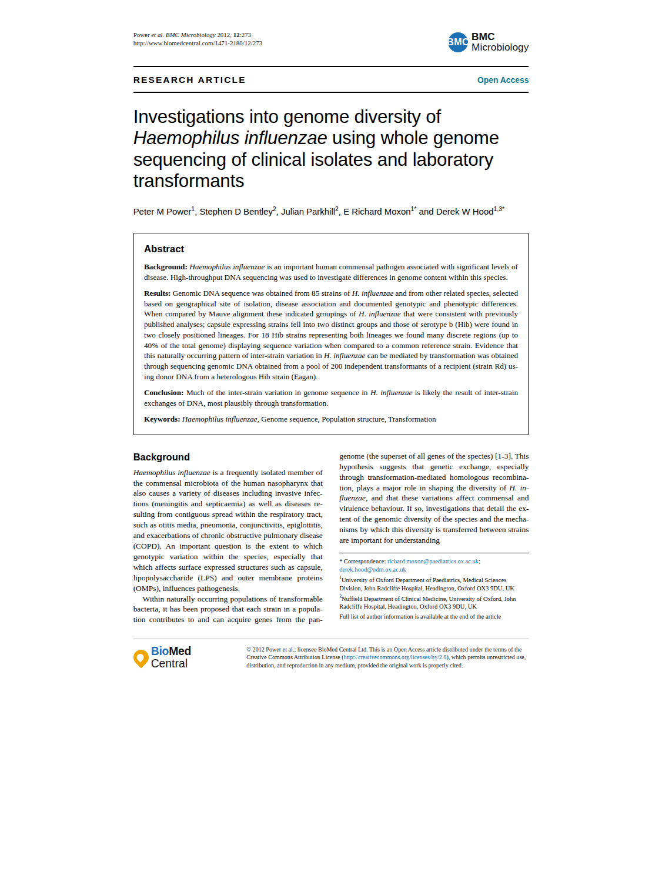Power et al. BMC Microbiology 2012, 12:273 http://www.biomedcentral.com/1471-2180/12/273
BMC
BMC Microbiology
Research article
Open Access
Investigations into genome diversity of Haemophilus influenzae using whole genome sequencing of clinical isolates and laboratory transformants
Peter M Power1, Stephen D Bentley2, Julian Parkhill2, E Richard Moxon1* and Derek W Hood1,3*
Abstract
Background: Haemophilus influenzae is an important human commensal pathogen associated with significant levels of disease. High-throughput DNA sequencing was used to investigate differences in genome content within this species.
Results: Genomic DNA sequence was obtained from 85 strains of H. influenzae and from other related species, selected based on geographical site of isolation, disease association and documented genotypic and phenotypic differences. When compared by Mauve alignment these indicated groupings of H. influenzae that were consistent with previously published analyses; capsule expressing strains fell into two distinct groups and those of serotype b (Hib) were found in two closely positioned lineages. For 18 Hib strains representing both lineages we found many discrete regions (up to 40% of the total genome) displaying sequence variation when compared to a common reference strain. Evidence that this naturally occurring pattern of inter-strain variation in H. influenzae can be mediated by transformation was obtained through sequencing genomic DNA obtained from a pool of 200 independent transformants of a recipient (strain Rd) using donor DNA from a heterologous Hib strain (Eagan).
Conclusion: Much of the inter-strain variation in genome sequence in H. influenzae is likely the result of inter-strain exchanges of DNA, most plausibly through transformation.
Keywords: Haemophilus influenzae, Genome sequence, Population structure, Transformation
Background
Haemophilus influenzae is a frequently isolated member of the commensal microbiota of the human nasopharynx that also causes a variety of diseases including invasive infections (meningitis and septicaemia) as well as diseases resulting from contiguous spread within the respiratory tract, such as otitis media, pneumonia, conjunctivitis, epiglottitis, and exacerbations of chronic obstructive pulmonary disease (COPD). An important question is the extent to which genotypic variation within the species, especially that which affects surface expressed structures such as capsule, lipopolysaccharide (LPS) and outer membrane proteins (OMPs), influences pathogenesis.
Within naturally occurring populations of transformable bacteria, it has been proposed that each strain in a population contributes to and can acquire genes from the pan-genome (the superset of all genes of the species) [1-3]. This hypothesis suggests that genetic exchange, especially through transformation-mediated homologous recombination, plays a major role in shaping the diversity of H. influenzae, and that these variations affect commensal and virulence behaviour. If so, investigations that detail the extent of the genomic diversity of the species and the mechanisms by which this diversity is transferred between strains are important for understanding
* Correspondence: richard.moxon@paediatrics.ox.ac.uk; derek.hood@ndm.ox.ac.uk
1University of Oxford Department of Paediatrics, Medical Sciences Division, John Radcliffe Hospital, Headington, Oxford OX3 9DU, UK
3Nuffield Department of Clinical Medicine, University of Oxford, John Radcliffe Hospital, Headington, Oxford OX3 9DU, UK
Full list of author information is available at the end of the article
BioMed Central
© 2012 Power et al.; licensee BioMed Central Ltd. This is an Open Access article distributed under the terms of the Creative Commons Attribution License (http://creativecommons.org/licenses/by/2.0), which permits unrestricted use, distribution, and reproduction in any medium, provided the original work is properly cited.